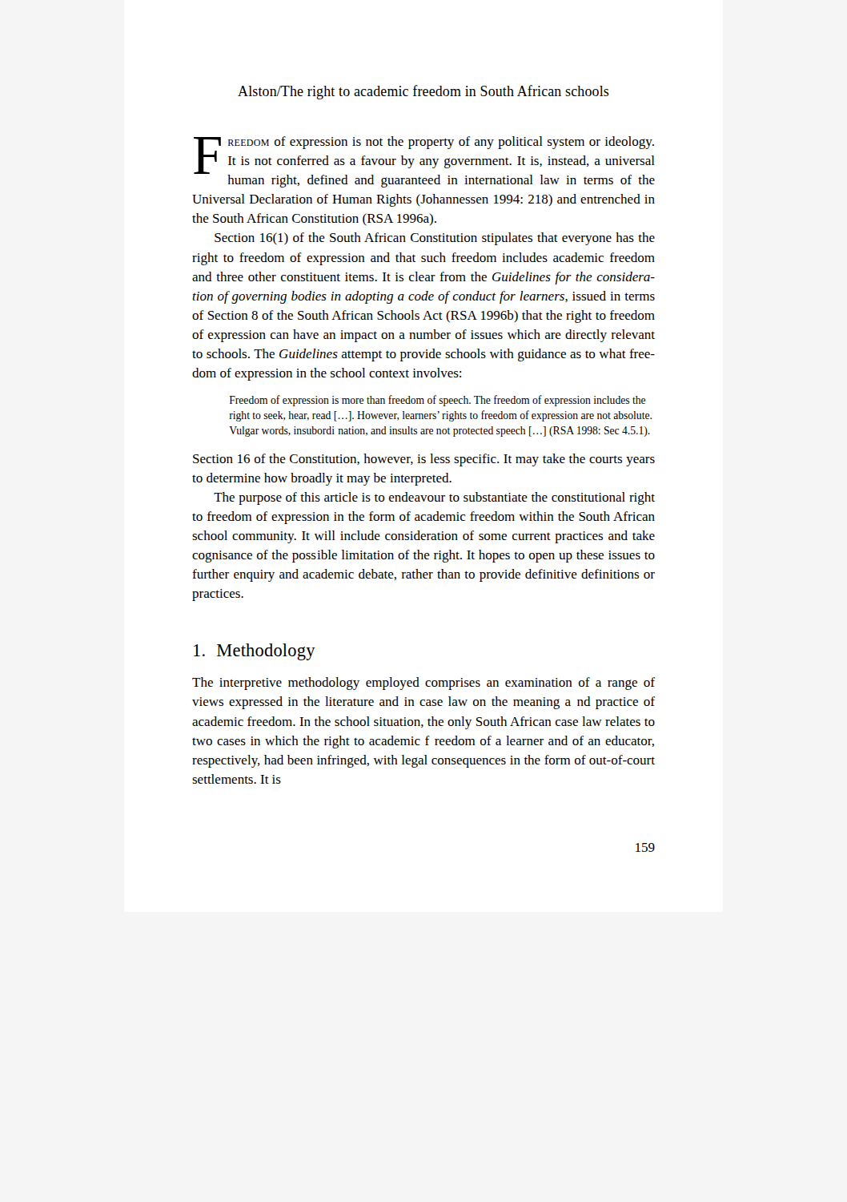Alston/The right to academic freedom in South African schools
Freedom of expression is not the property of any political system or ideology. It is not conferred as a favour by any government. It is, instead, a universal human right, defined and guaranteed in international law in terms of the Universal Declaration of Human Rights (Johannessen 1994: 218) and entrenched in the South African Constitution (RSA 1996a).
Section 16(1) of the South African Constitution stipulates that everyone has the right to freedom of expression and that such freedom includes academic freedom and three other constituent items. It is clear from the Guidelines for the consideration of governing bodies in adopting a code of conduct for learners, issued in terms of Section 8 of the South African Schools Act (RSA 1996b) that the right to freedom of expression can have an impact on a number of issues which are directly relevant to schools. The Guidelines attempt to provide schools with guidance as to what freedom of expression in the school context involves:
Freedom of expression is more than freedom of speech. The freedom of expression includes the right to seek, hear, read […]. However, learners’ rights to freedom of expression are not absolute. Vulgar words, insubor­di nation, and insults are not protected speech […] (RSA 1998: Sec 4.5.1).
Section 16 of the Constitution, however, is less specific. It may take the courts years to determine how broadly it may be interpreted.
The purpose of this article is to endeavour to substantiate the constitutional right to freedom of expression in the form of academic freedom within the South African school community. It will include consideration of some current practices and take cognisance of the possible limitation of the right. It hopes to open up these issues to further enquiry and academic debate, rather than to provide definitive definitions or practices.
1. Methodology
The interpretive methodology employed comprises an examination of a range of views expressed in the literature and in case law on the meaning a nd practice of academic freedom. In the school situation, the only South African case law relates to two cases in which the right to academic f reedom of a learner and of an educator, respectively, had been infringed, with legal consequences in the form of out-of-court settlements. It is
159